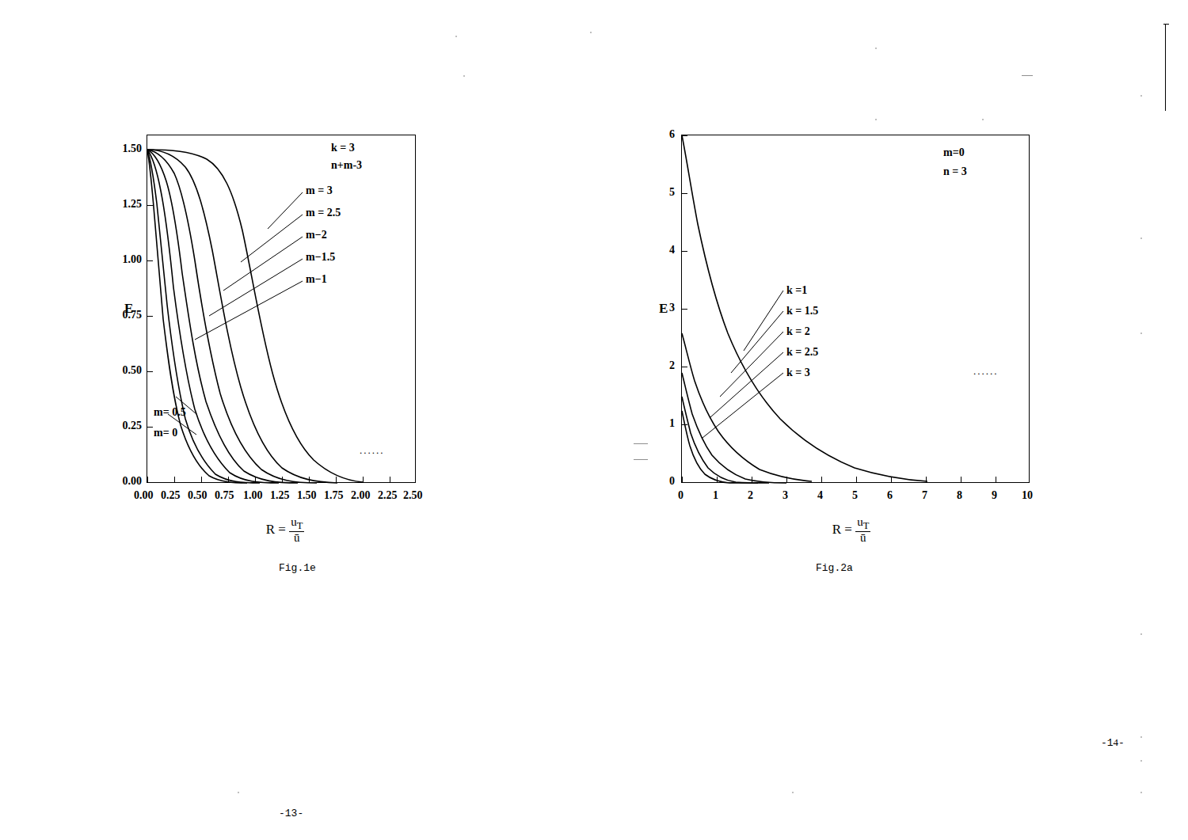k = 3
n+m-3
m = 3
m = 2.5
m−2
m−1.5
m−1
m= 0.5
m= 0
......
E
1.50
1.25
1.00
0.75
0.50
0.25
0.00
0.00
0.25
0.50
0.75
1.00
1.25
1.50
1.75
2.00
2.25
2.50
R = uT ū
Fig.1e
-13-
m=0
n = 3
k =1
k = 1.5
k = 2
k = 2.5
k = 3
......
E
6
5
4
3
2
1
0
0
1
2
3
4
5
6
7
8
9
10
R = uT ū
Fig.2a
-14-